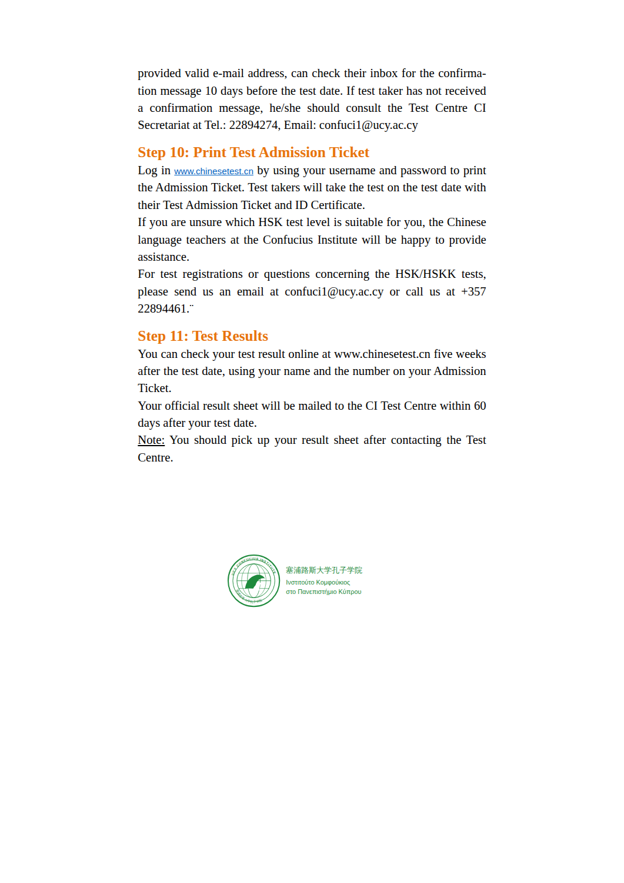provided valid e-mail address, can check their inbox for the confirmation message 10 days before the test date. If test taker has not received a confirmation message, he/she should consult the Test Centre CI Secretariat at Tel.: 22894274, Email: confuci1@ucy.ac.cy
Step 10: Print Test Admission Ticket
Log in www.chinesetest.cn by using your username and password to print the Admission Ticket. Test takers will take the test on the test date with their Test Admission Ticket and ID Certificate.
If you are unsure which HSK test level is suitable for you, the Chinese language teachers at the Confucius Institute will be happy to provide assistance.
For test registrations or questions concerning the HSK/HSKK tests, please send us an email at confuci1@ucy.ac.cy or call us at +357 22894461.¨
Step 11: Test Results
You can check your test result online at www.chinesetest.cn five weeks after the test date, using your name and the number on your Admission Ticket.
Your official result sheet will be mailed to the CI Test Centre within 60 days after your test date.
Note: You should pick up your result sheet after contacting the Test Centre.
UCY CONFUCIUS INSTITUTE 塞浦路斯大学孔子学院 塞浦路斯大学孔子学院 Ινστιτούτο Κομφούκιος στο Πανεπιστήμιο Κύπρου